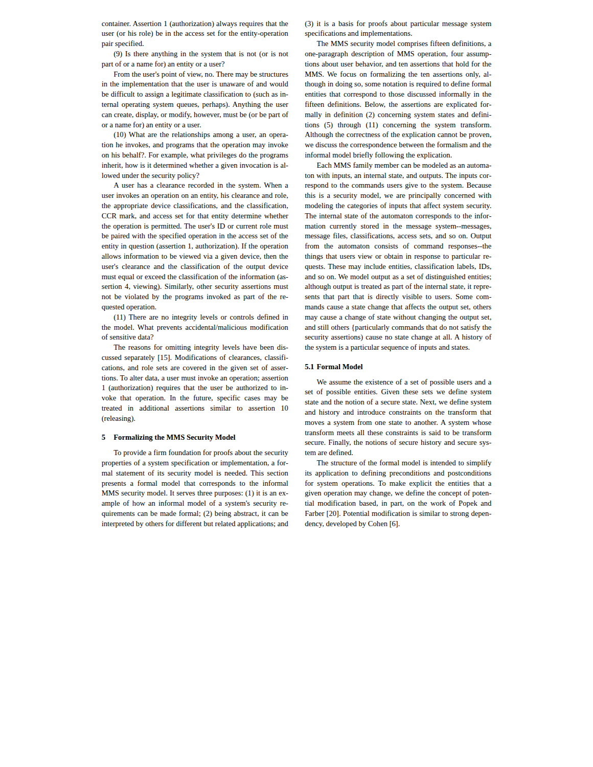container. Assertion 1 (authorization) always requires that the user (or his role) be in the access set for the entity-operation pair specified.
(9) Is there anything in the system that is not (or is not part of or a name for) an entity or a user?
From the user's point of view, no. There may be structures in the implementation that the user is unaware of and would be difficult to assign a legitimate classification to (such as internal operating system queues, perhaps). Anything the user can create, display, or modify, however, must be (or be part of or a name for) an entity or a user.
(10) What are the relationships among a user, an operation he invokes, and programs that the operation may invoke on his behalf?. For example, what privileges do the programs inherit, how is it determined whether a given invocation is allowed under the security policy?
A user has a clearance recorded in the system. When a user invokes an operation on an entity, his clearance and role, the appropriate device classifications, and the classification, CCR mark, and access set for that entity determine whether the operation is permitted. The user's ID or current role must be paired with the specified operation in the access set of the entity in question (assertion 1, authorization). If the operation allows information to be viewed via a given device, then the user's clearance and the classification of the output device must equal or exceed the classification of the information (assertion 4, viewing). Similarly, other security assertions must not be violated by the programs invoked as part of the requested operation.
(11) There are no integrity levels or controls defined in the model. What prevents accidental/malicious modification of sensitive data?
The reasons for omitting integrity levels have been discussed separately [15]. Modifications of clearances, classifications, and role sets are covered in the given set of assertions. To alter data, a user must invoke an operation; assertion 1 (authorization) requires that the user be authorized to invoke that operation. In the future, specific cases may be treated in additional assertions similar to assertion 10 (releasing).
5 Formalizing the MMS Security Model
To provide a firm foundation for proofs about the security properties of a system specification or implementation, a formal statement of its security model is needed. This section presents a formal model that corresponds to the informal MMS security model. It serves three purposes: (1) it is an example of how an informal model of a system's security requirements can be made formal; (2) being abstract, it can be interpreted by others for different but related applications; and (3) it is a basis for proofs about particular message system specifications and implementations.
The MMS security model comprises fifteen definitions, a one-paragraph description of MMS operation, four assumptions about user behavior, and ten assertions that hold for the MMS. We focus on formalizing the ten assertions only, although in doing so, some notation is required to define formal entities that correspond to those discussed informally in the fifteen definitions. Below, the assertions are explicated formally in definition (2) concerning system states and definitions (5) through (11) concerning the system transform. Although the correctness of the explication cannot be proven, we discuss the correspondence between the formalism and the informal model briefly following the explication.
Each MMS family member can be modeled as an automaton with inputs, an internal state, and outputs. The inputs correspond to the commands users give to the system. Because this is a security model, we are principally concerned with modeling the categories of inputs that affect system security. The internal state of the automaton corresponds to the information currently stored in the message system--messages, message files, classifications, access sets, and so on. Output from the automaton consists of command responses--the things that users view or obtain in response to particular requests. These may include entities, classification labels, IDs, and so on. We model output as a set of distinguished entities; although output is treated as part of the internal state, it represents that part that is directly visible to users. Some commands cause a state change that affects the output set, others may cause a change of state without changing the output set, and still others {particularly commands that do not satisfy the security assertions) cause no state change at all. A history of the system is a particular sequence of inputs and states.
5.1 Formal Model
We assume the existence of a set of possible users and a set of possible entities. Given these sets we define system state and the notion of a secure state. Next, we define system and history and introduce constraints on the transform that moves a system from one state to another. A system whose transform meets all these constraints is said to be transform secure. Finally, the notions of secure history and secure system are defined.
The structure of the formal model is intended to simplify its application to defining preconditions and postconditions for system operations. To make explicit the entities that a given operation may change, we define the concept of potential modification based, in part, on the work of Popek and Farber [20]. Potential modification is similar to strong dependency, developed by Cohen [6].